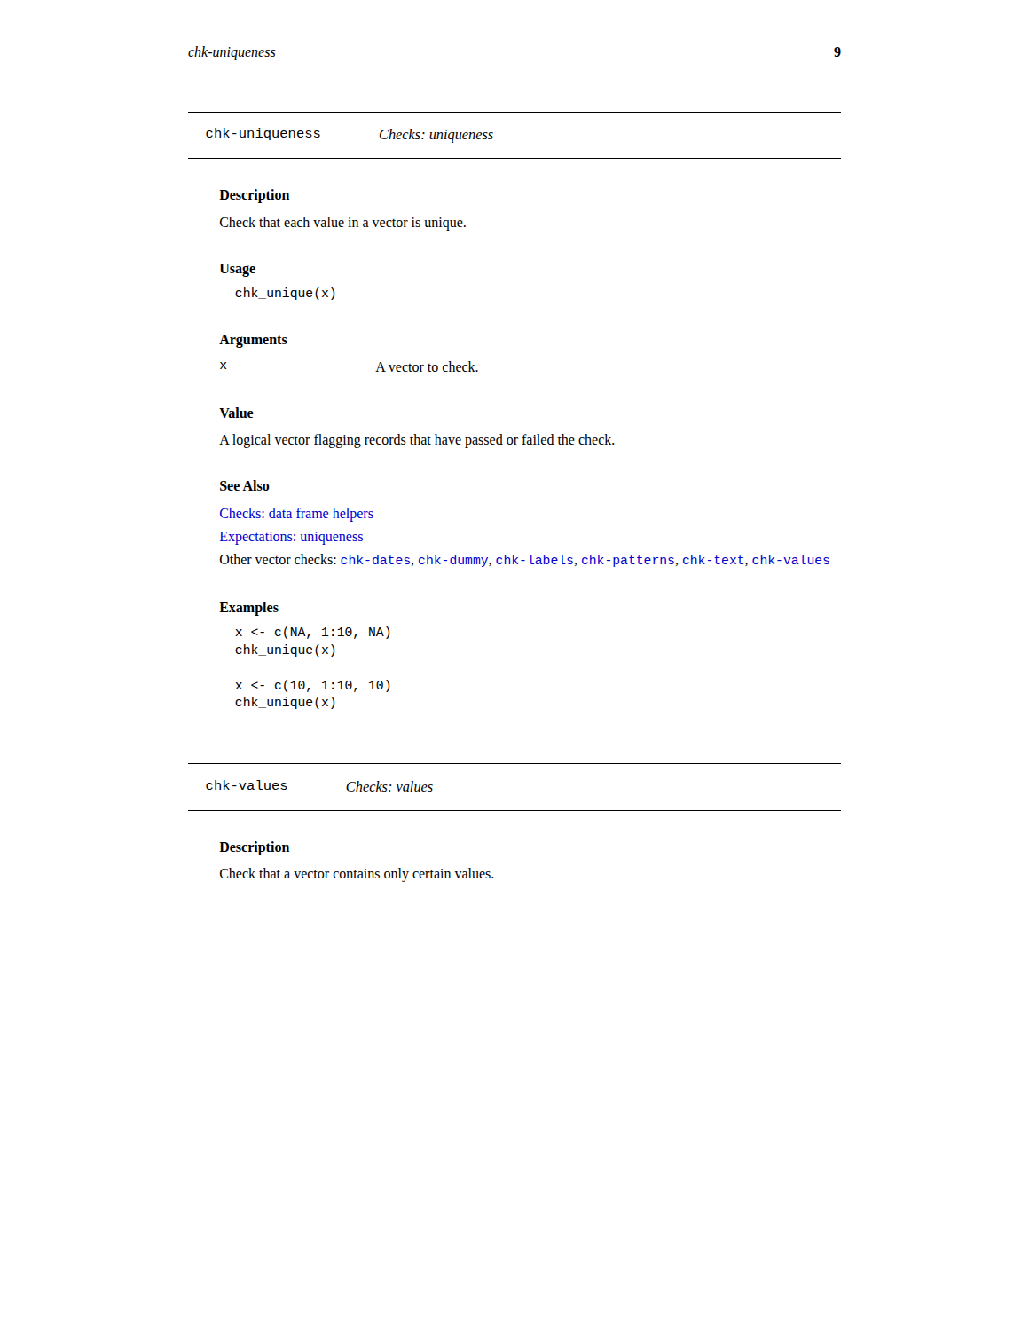chk-uniqueness 9
chk-uniqueness Checks: uniqueness
Description
Check that each value in a vector is unique.
Usage
chk_unique(x)
Arguments
x
A vector to check.
Value
A logical vector flagging records that have passed or failed the check.
See Also
Checks: data frame helpers
Expectations: uniqueness
Other vector checks: chk-dates, chk-dummy, chk-labels, chk-patterns, chk-text, chk-values
Examples
x <- c(NA, 1:10, NA)
chk_unique(x)

x <- c(10, 1:10, 10)
chk_unique(x)
chk-values Checks: values
Description
Check that a vector contains only certain values.